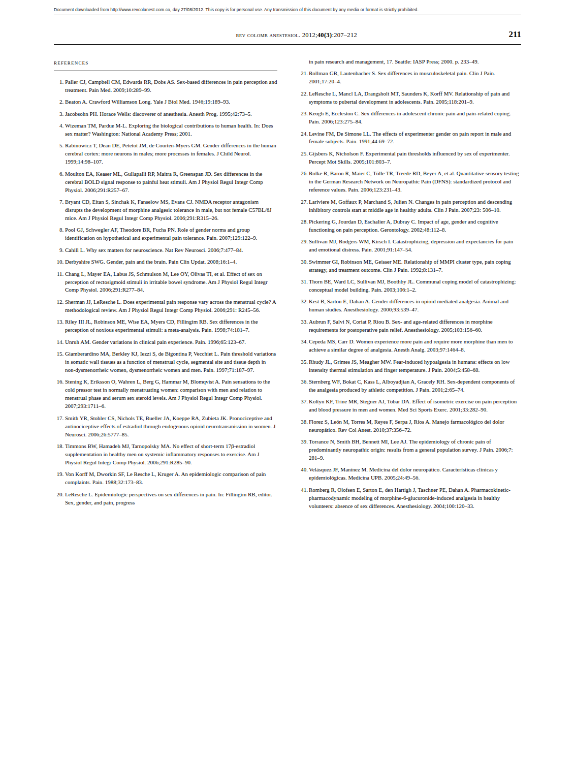Document downloaded from http://www.revcolanest.com.co, day 27/08/2012. This copy is for personal use. Any transmission of this document by any media or format is strictly prohibited.
rev colomb anestesiol. 2012;40(3):207–212
211
references
Paller CJ, Campbell CM, Edwards RR, Dobs AS. Sex-based differences in pain perception and treatment. Pain Med. 2009;10:289–99.
Beaton A. Crawford Williamson Long. Yale J Biol Med. 1946;19:189–93.
Jacobsohn PH. Horace Wells: discoverer of anesthesia. Anesth Prog. 1995;42:73–5.
Wizeman TM, Pardue M-L. Exploring the biological contributions to human health. In: Does sex matter? Washington: National Academy Press; 2001.
Rabinowicz T, Dean DE, Petetot JM, de Courten-Myers GM. Gender differences in the human cerebral cortex: more neurons in males; more processes in females. J Child Neurol. 1999;14:98–107.
Moulton EA, Keaser ML, Gullapalli RP, Maitra R, Greenspan JD. Sex differences in the cerebral BOLD signal response to painful heat stimuli. Am J Physiol Regul Integr Comp Physiol. 2006;291:R257–67.
Bryant CD, Eitan S, Sinchak K, Fanselow MS, Evans CJ. NMDA receptor antagonism disrupts the development of morphine analgesic tolerance in male, but not female C57BL/6J mice. Am J Physiol Regul Integr Comp Physiol. 2006;291:R315–26.
Pool GJ, Schwegler AF, Theodore BR, Fuchs PN. Role of gender norms and group identification on hypothetical and experimental pain tolerance. Pain. 2007;129:122–9.
Cahill L. Why sex matters for neuroscience. Nat Rev Neurosci. 2006;7:477–84.
Derbyshire SWG. Gender, pain and the brain. Pain Clin Updat. 2008;16:1–4.
Chang L, Mayer EA, Labus JS, Schmulson M, Lee OY, Olivas TI, et al. Effect of sex on perception of rectosigmoid stimuli in irritable bowel syndrome. Am J Physiol Regul Integr Comp Physiol. 2006;291:R277–84.
Sherman JJ, LeResche L. Does experimental pain response vary across the menstrual cycle? A methodological review. Am J Physiol Regul Integr Comp Physiol. 2006;291: R245–56.
Riley III JL, Robinson ME, Wise EA, Myers CD, Fillingim RB. Sex differences in the perception of noxious experimental stimuli: a meta-analysis. Pain. 1998;74:181–7.
Unruh AM. Gender variations in clinical pain experience. Pain. 1996;65:123–67.
Giamberardino MA, Berkley KJ, Iezzi S, de Bigontina P, Vecchiet L. Pain threshold variations in somatic wall tissues as a function of menstrual cycle, segmental site and tissue depth in non-dysmenorrheic women, dysmenorrheic women and men. Pain. 1997;71:187–97.
Stening K, Eriksson O, Wahren L, Berg G, Hammar M, Blomqvist A. Pain sensations to the cold pressor test in normally menstruating women: comparison with men and relation to menstrual phase and serum sex steroid levels. Am J Physiol Regul Integr Comp Physiol. 2007;293:1711–6.
Smith YR, Stohler CS, Nichols TE, Bueller JA, Koeppe RA, Zubieta JK. Pronociceptive and antinociceptive effects of estradiol through endogenous opioid neurotransmission in women. J Neurosci. 2006;26:5777–85.
Timmons BW, Hamadeh MJ, Tarnopolsky MA. No effect of short-term 17β-estradiol supplementation in healthy men on systemic inflammatory responses to exercise. Am J Physiol Regul Integr Comp Physiol. 2006;291:R285–90.
Von Korff M, Dworkin SF, Le Resche L, Kruger A. An epidemiologic comparison of pain complaints. Pain. 1988;32:173–83.
LeResche L. Epidemiologic perspectives on sex differences in pain. In: Fillingim RB, editor. Sex, gender, and pain, progress
in pain research and management, 17. Seattle: IASP Press; 2000. p. 233–49.
Rollman GB, Lautenbacher S. Sex differences in musculoskeletal pain. Clin J Pain. 2001;17:20–4.
LeResche L, Mancl LA, Drangsholt MT, Saunders K, Korff MV. Relationship of pain and symptoms to pubertal development in adolescents. Pain. 2005;118:201–9.
Keogh E, Eccleston C. Sex differences in adolescent chronic pain and pain-related coping. Pain. 2006;123:275–84.
Levine FM, De Simone LL. The effects of experimenter gender on pain report in male and female subjects. Pain. 1991;44:69–72.
Gijsbers K, Nicholson F. Experimental pain thresholds influenced by sex of experimenter. Percept Mot Skills. 2005;101:803–7.
Rolke R, Baron R, Maier C, Tölle TR, Treede RD, Beyer A, et al. Quantitative sensory testing in the German Research Network on Neuropathic Pain (DFNS): standardized protocol and reference values. Pain. 2006;123:231–43.
Lariviere M, Goffaux P, Marchand S, Julien N. Changes in pain perception and descending inhibitory controls start at middle age in healthy adults. Clin J Pain. 2007;23: 506–10.
Pickering G, Jourdan D, Eschalier A, Dubray C. Impact of age, gender and cognitive functioning on pain perception. Gerontology. 2002;48:112–8.
Sullivan MJ, Rodgers WM, Kirsch I. Catastrophizing, depression and expectancies for pain and emotional distress. Pain. 2001;91:147–54.
Swimmer GI, Robinson ME, Geisser ME. Relationship of MMPI cluster type, pain coping strategy, and treatment outcome. Clin J Pain. 1992;8:131–7.
Thorn BE, Ward LC, Sullivan MJ, Boothby JL. Communal coping model of catastrophizing: conceptual model building. Pain. 2003;106:1–2.
Kest B, Sarton E, Dahan A. Gender differences in opioid mediated analgesia. Animal and human studies. Anesthesiology. 2000;93:539–47.
Aubrun F, Salvi N, Coriat P, Riou B. Sex- and age-related differences in morphine requirements for postoperative pain relief. Anesthesiology. 2005;103:156–60.
Cepeda MS, Carr D. Women experience more pain and require more morphine than men to achieve a similar degree of analgesia. Anesth Analg. 2003;97:1464–8.
Rhudy JL, Grimes JS, Meagher MW. Fear-induced hypoalgesia in humans: effects on low intensity thermal stimulation and finger temperature. J Pain. 2004;5:458–68.
Sternberg WF, Bokat C, Kass L, Alboyadjian A, Gracely RH. Sex-dependent components of the analgesia produced by athletic competition. J Pain. 2001;2:65–74.
Koltyn KF, Trine MR, Stegner AJ, Tobar DA. Effect of isometric exercise on pain perception and blood pressure in men and women. Med Sci Sports Exerc. 2001;33:282–90.
Florez S, León M, Torres M, Reyes F, Serpa J, Ríos A. Manejo farmacológico del dolor neuropático. Rev Col Anest. 2010;37:356–72.
Torrance N, Smith BH, Bennett MI, Lee AJ. The epidemiology of chronic pain of predominantly neuropathic origin: results from a general population survey. J Pain. 2006;7: 281–9.
Velásquez JF, Manínez M. Medicina del dolor neuropático. Características clínicas y epidemiológicas. Medicina UPB. 2005;24:49–56.
Romberg R, Olofsen E, Sarton E, den Hartigh J, Taschner PE, Dahan A. Pharmacokinetic-pharmacodynamic modeling of morphine-6-glucuronide-induced analgesia in healthy volunteers: absence of sex differences. Anesthesiology. 2004;100:120–33.